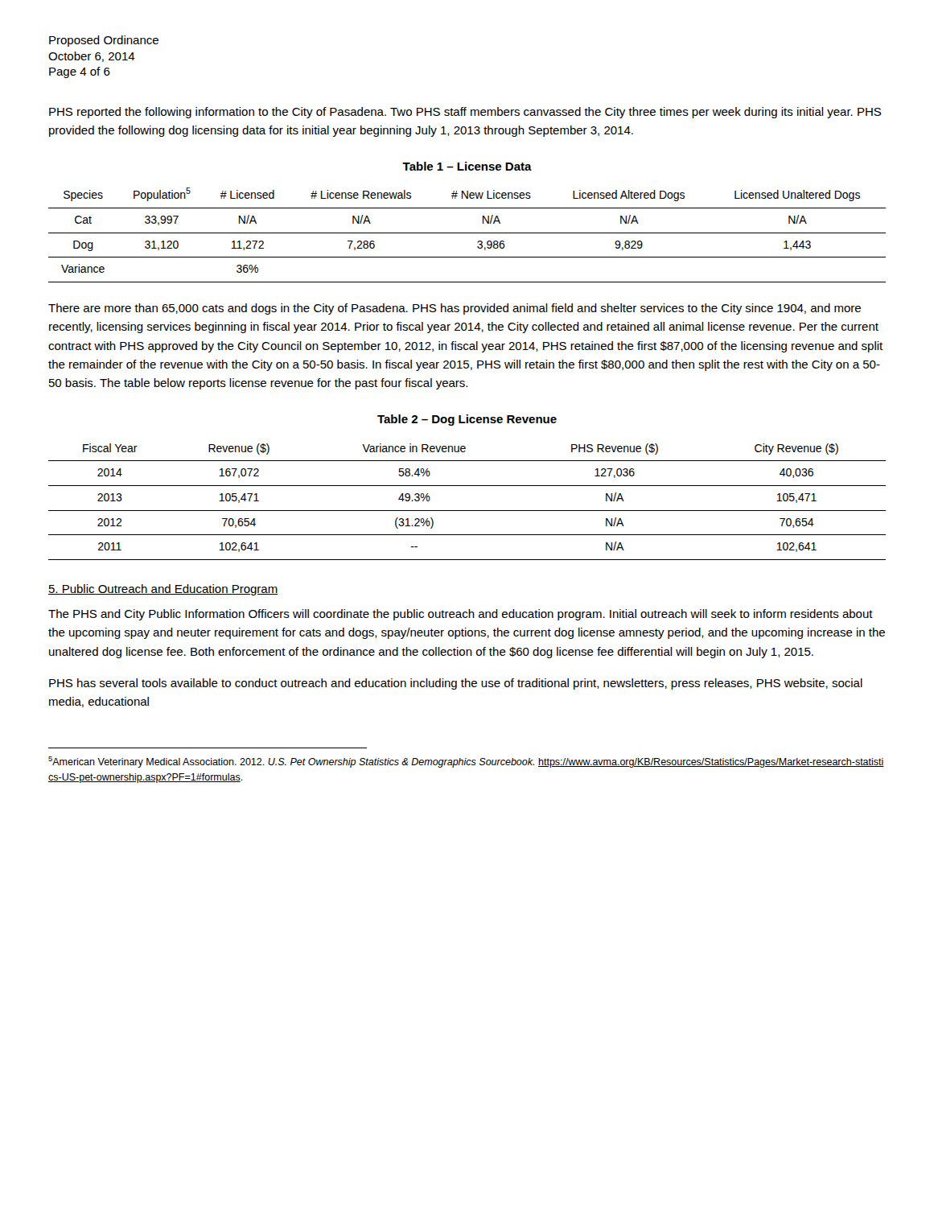Proposed Ordinance
October 6, 2014
Page 4 of 6
PHS reported the following information to the City of Pasadena. Two PHS staff members canvassed the City three times per week during its initial year. PHS provided the following dog licensing data for its initial year beginning July 1, 2013 through September 3, 2014.
Table 1 – License Data
| Species | Population 5 | # Licensed | # License Renewals | # New Licenses | Licensed Altered Dogs | Licensed Unaltered Dogs |
| --- | --- | --- | --- | --- | --- | --- |
| Cat | 33,997 | N/A | N/A | N/A | N/A | N/A |
| Dog | 31,120 | 11,272 | 7,286 | 3,986 | 9,829 | 1,443 |
| Variance | | 36% | | | | |
There are more than 65,000 cats and dogs in the City of Pasadena. PHS has provided animal field and shelter services to the City since 1904, and more recently, licensing services beginning in fiscal year 2014. Prior to fiscal year 2014, the City collected and retained all animal license revenue. Per the current contract with PHS approved by the City Council on September 10, 2012, in fiscal year 2014, PHS retained the first $87,000 of the licensing revenue and split the remainder of the revenue with the City on a 50-50 basis. In fiscal year 2015, PHS will retain the first $80,000 and then split the rest with the City on a 50-50 basis. The table below reports license revenue for the past four fiscal years.
Table 2 – Dog License Revenue
| Fiscal Year | Revenue ($) | Variance in Revenue | PHS Revenue ($) | City Revenue ($) |
| --- | --- | --- | --- | --- |
| 2014 | 167,072 | 58.4% | 127,036 | 40,036 |
| 2013 | 105,471 | 49.3% | N/A | 105,471 |
| 2012 | 70,654 | (31.2%) | N/A | 70,654 |
| 2011 | 102,641 | -- | N/A | 102,641 |
5. Public Outreach and Education Program
The PHS and City Public Information Officers will coordinate the public outreach and education program. Initial outreach will seek to inform residents about the upcoming spay and neuter requirement for cats and dogs, spay/neuter options, the current dog license amnesty period, and the upcoming increase in the unaltered dog license fee. Both enforcement of the ordinance and the collection of the $60 dog license fee differential will begin on July 1, 2015.
PHS has several tools available to conduct outreach and education including the use of traditional print, newsletters, press releases, PHS website, social media, educational
5American Veterinary Medical Association. 2012. U.S. Pet Ownership Statistics & Demographics Sourcebook. https://www.avma.org/KB/Resources/Statistics/Pages/Market-research-statistics-US-pet-ownership.aspx?PF=1#formulas.